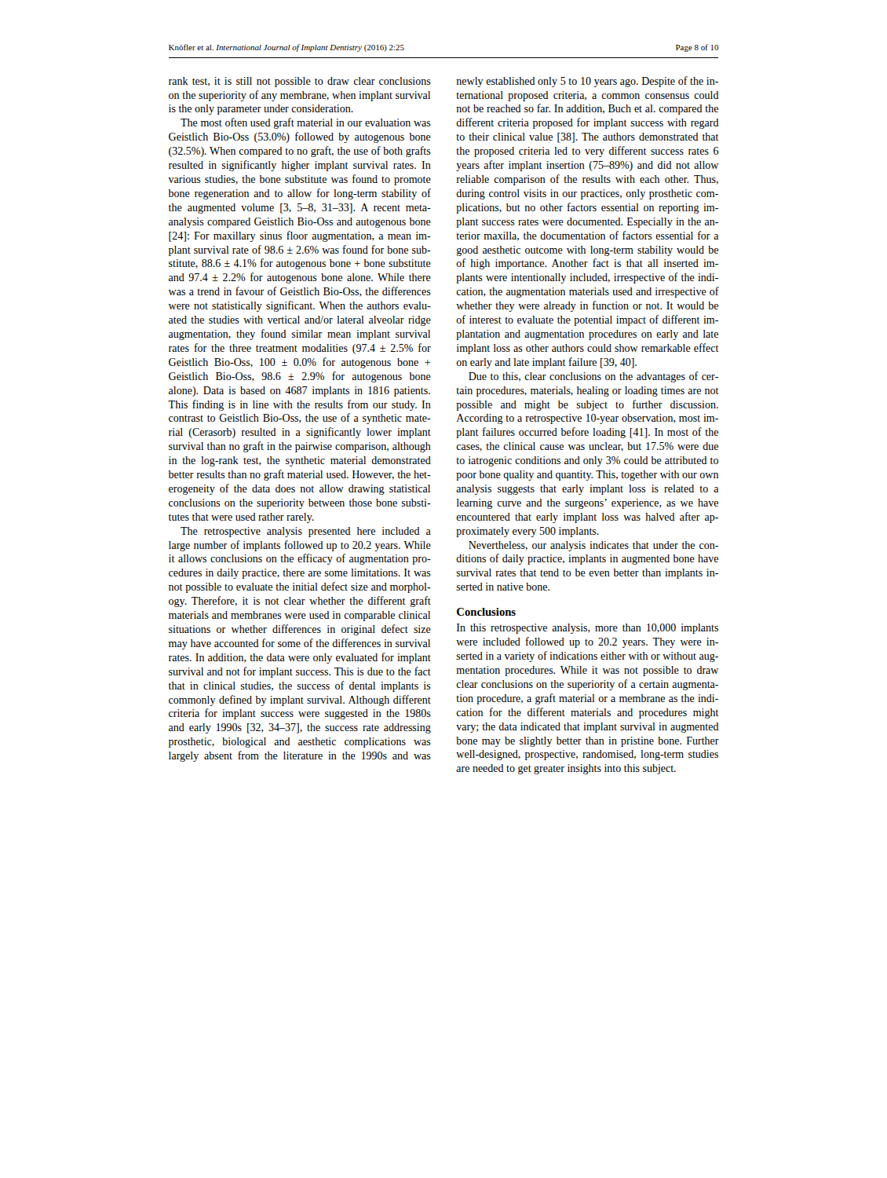Knöfler et al. International Journal of Implant Dentistry (2016) 2:25
Page 8 of 10
rank test, it is still not possible to draw clear conclusions on the superiority of any membrane, when implant survival is the only parameter under consideration.
The most often used graft material in our evaluation was Geistlich Bio-Oss (53.0%) followed by autogenous bone (32.5%). When compared to no graft, the use of both grafts resulted in significantly higher implant survival rates. In various studies, the bone substitute was found to promote bone regeneration and to allow for long-term stability of the augmented volume [3, 5–8, 31–33]. A recent meta-analysis compared Geistlich Bio-Oss and autogenous bone [24]: For maxillary sinus floor augmentation, a mean implant survival rate of 98.6 ± 2.6% was found for bone substitute, 88.6 ± 4.1% for autogenous bone + bone substitute and 97.4 ± 2.2% for autogenous bone alone. While there was a trend in favour of Geistlich Bio-Oss, the differences were not statistically significant. When the authors evaluated the studies with vertical and/or lateral alveolar ridge augmentation, they found similar mean implant survival rates for the three treatment modalities (97.4 ± 2.5% for Geistlich Bio-Oss, 100 ± 0.0% for autogenous bone + Geistlich Bio-Oss, 98.6 ± 2.9% for autogenous bone alone). Data is based on 4687 implants in 1816 patients. This finding is in line with the results from our study. In contrast to Geistlich Bio-Oss, the use of a synthetic material (Cerasorb) resulted in a significantly lower implant survival than no graft in the pairwise comparison, although in the log-rank test, the synthetic material demonstrated better results than no graft material used. However, the heterogeneity of the data does not allow drawing statistical conclusions on the superiority between those bone substitutes that were used rather rarely.
The retrospective analysis presented here included a large number of implants followed up to 20.2 years. While it allows conclusions on the efficacy of augmentation procedures in daily practice, there are some limitations. It was not possible to evaluate the initial defect size and morphology. Therefore, it is not clear whether the different graft materials and membranes were used in comparable clinical situations or whether differences in original defect size may have accounted for some of the differences in survival rates. In addition, the data were only evaluated for implant survival and not for implant success. This is due to the fact that in clinical studies, the success of dental implants is commonly defined by implant survival. Although different criteria for implant success were suggested in the 1980s and early 1990s [32, 34–37], the success rate addressing prosthetic, biological and aesthetic complications was largely absent from the literature in the 1990s and was newly established only 5 to 10 years ago. Despite of the international proposed criteria, a common consensus could not be reached so far. In addition, Buch et al. compared the different criteria proposed for implant success with regard to their clinical value [38]. The authors demonstrated that the proposed criteria led to very different success rates 6 years after implant insertion (75–89%) and did not allow reliable comparison of the results with each other. Thus, during control visits in our practices, only prosthetic complications, but no other factors essential on reporting implant success rates were documented. Especially in the anterior maxilla, the documentation of factors essential for a good aesthetic outcome with long-term stability would be of high importance. Another fact is that all inserted implants were intentionally included, irrespective of the indication, the augmentation materials used and irrespective of whether they were already in function or not. It would be of interest to evaluate the potential impact of different implantation and augmentation procedures on early and late implant loss as other authors could show remarkable effect on early and late implant failure [39, 40].
Due to this, clear conclusions on the advantages of certain procedures, materials, healing or loading times are not possible and might be subject to further discussion. According to a retrospective 10-year observation, most implant failures occurred before loading [41]. In most of the cases, the clinical cause was unclear, but 17.5% were due to iatrogenic conditions and only 3% could be attributed to poor bone quality and quantity. This, together with our own analysis suggests that early implant loss is related to a learning curve and the surgeons’ experience, as we have encountered that early implant loss was halved after approximately every 500 implants.
Nevertheless, our analysis indicates that under the conditions of daily practice, implants in augmented bone have survival rates that tend to be even better than implants inserted in native bone.
Conclusions
In this retrospective analysis, more than 10,000 implants were included followed up to 20.2 years. They were inserted in a variety of indications either with or without augmentation procedures. While it was not possible to draw clear conclusions on the superiority of a certain augmentation procedure, a graft material or a membrane as the indication for the different materials and procedures might vary; the data indicated that implant survival in augmented bone may be slightly better than in pristine bone. Further well-designed, prospective, randomised, long-term studies are needed to get greater insights into this subject.